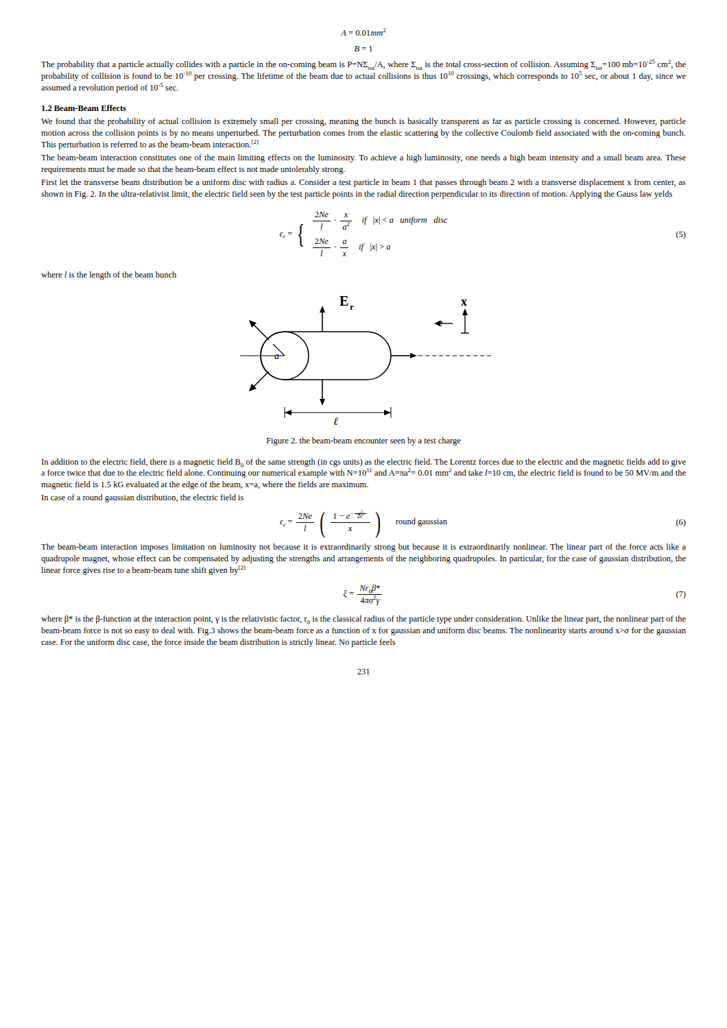A = 0.01mm2
B = 1
The probability that a particle actually collides with a particle in the on-coming beam is P=NΣtot/A, where Σtot is the total cross-section of collision. Assuming Σtot=100 mb=10-25 cm2, the probability of collision is found to be 10-10 per crossing. The lifetime of the beam due to actual collisions is thus 1010 crossings, which corresponds to 105 sec, or about 1 day, since we assumed a revolution period of 10-5 sec.
1.2 Beam-Beam Effects
We found that the probability of actual collision is extremely small per crossing, meaning the bunch is basically transparent as far as particle crossing is concerned. However, particle motion across the collision points is by no means unperturbed. The perturbation comes from the elastic scattering by the collective Coulomb field associated with the on-coming bunch. This perturbation is referred to as the beam-beam interaction.[2]
The beam-beam interaction constitutes one of the main limiting effects on the luminosity. To achieve a high luminosity, one needs a high beam intensity and a small beam area. These requirements must be made so that the beam-beam effect is not made untolerably strong.
First let the transverse beam distribution be a uniform disc with radius a. Consider a test particle in beam 1 that passes through beam 2 with a transverse displacement x from center, as shown in Fig. 2. In the ultra-relativist limit, the electric field seen by the test particle points in the radial direction perpendicular to its direction of motion. Applying the Gauss law yelds
εr = {
2Ne l · xa2 if |x| < a uniform disc
2Ne l · ax if |x| > a
(5)
where l is the length of the beam bunch
E r x e a ℓ
Figure 2. the beam-beam encounter seen by a test charge
In addition to the electric field, there is a magnetic field B0 of the same strength (in cgs units) as the electric field. The Lorentz forces due to the electric and the magnetic fields add to give a force twice that due to the electric field alone. Continuing our numerical example with N=1011 and A=πa2= 0.01 mm2 and take l=10 cm, the electric field is found to be 50 MV/m and the magnetic field is 1.5 kG evaluated at the edge of the beam, x=a, where the fields are maximum.
In case of a round gaussian distribution, the electric field is
εr = 2Ne l ( 1 − e−x22σ2 x ) round gaussian
(6)
The beam-beam interaction imposes limitation on luminosity not because it is extraordinarily strong but because it is extraordinarily nonlinear. The linear part of the force acts like a quadrupole magnet, whose effect can be compensated by adjusting the strengths and arrangements of the neighboring quadrupoles. In particular, for the case of gaussian distribution, the linear force gives rise to a beam-beam tune shift given by[2]
ξ = Nr0β* 4πσ2γ
(7)
where β* is the β-function at the interaction point, γ is the relativistic factor, r0 is the classical radius of the particle type under consideration. Unlike the linear part, the nonlinear part of the beam-beam force is not so easy to deal with. Fig.3 shows the beam-beam force as a function of x for gaussian and uniform disc beams. The nonlinearity starts around x>σ for the gaussian case. For the uniform disc case, the force inside the beam distribution is strictly linear. No particle feels
231